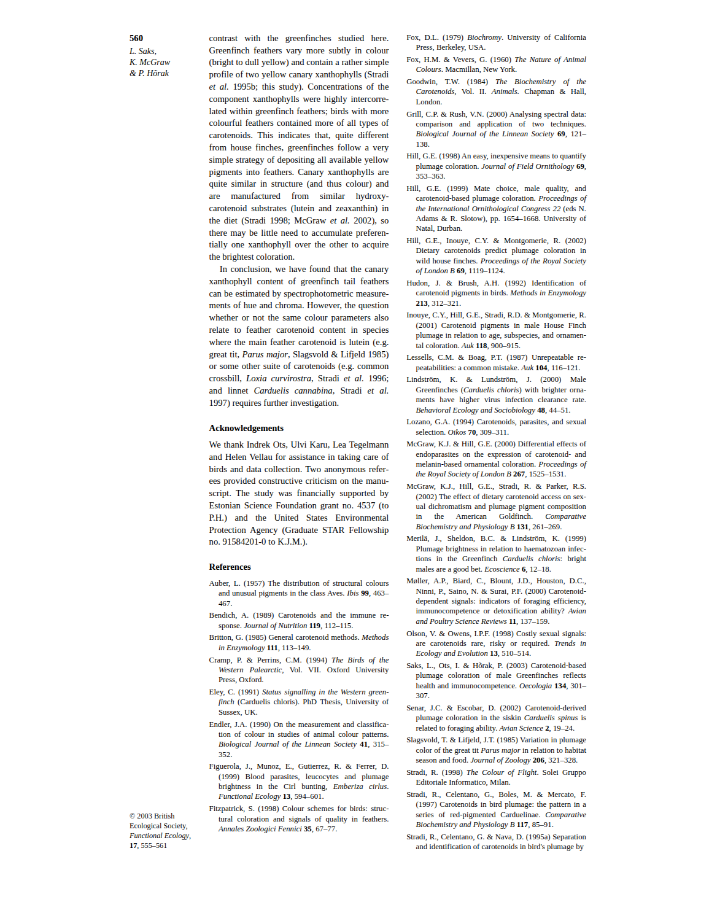560
L. Saks,
K. McGraw
& P. Hõrak
contrast with the greenfinches studied here. Greenfinch feathers vary more subtly in colour (bright to dull yellow) and contain a rather simple profile of two yellow canary xanthophylls (Stradi et al. 1995b; this study). Concentrations of the component xanthophylls were highly intercorrelated within greenfinch feathers; birds with more colourful feathers contained more of all types of carotenoids. This indicates that, quite different from house finches, greenfinches follow a very simple strategy of depositing all available yellow pigments into feathers. Canary xanthophylls are quite similar in structure (and thus colour) and are manufactured from similar hydroxycarotenoid substrates (lutein and zeaxanthin) in the diet (Stradi 1998; McGraw et al. 2002), so there may be little need to accumulate preferentially one xanthophyll over the other to acquire the brightest coloration.
In conclusion, we have found that the canary xanthophyll content of greenfinch tail feathers can be estimated by spectrophotometric measurements of hue and chroma. However, the question whether or not the same colour parameters also relate to feather carotenoid content in species where the main feather carotenoid is lutein (e.g. great tit, Parus major, Slagsvold & Lifjeld 1985) or some other suite of carotenoids (e.g. common crossbill, Loxia curvirostra, Stradi et al. 1996; and linnet Carduelis cannabina, Stradi et al. 1997) requires further investigation.
Acknowledgements
We thank Indrek Ots, Ulvi Karu, Lea Tegelmann and Helen Vellau for assistance in taking care of birds and data collection. Two anonymous referees provided constructive criticism on the manuscript. The study was financially supported by Estonian Science Foundation grant no. 4537 (to P.H.) and the United States Environmental Protection Agency (Graduate STAR Fellowship no. 91584201-0 to K.J.M.).
References
Auber, L. (1957) The distribution of structural colours and unusual pigments in the class Aves. Ibis 99, 463–467.
Bendich, A. (1989) Carotenoids and the immune response. Journal of Nutrition 119, 112–115.
Britton, G. (1985) General carotenoid methods. Methods in Enzymology 111, 113–149.
Cramp, P. & Perrins, C.M. (1994) The Birds of the Western Palearctic, Vol. VII. Oxford University Press, Oxford.
Eley, C. (1991) Status signalling in the Western greenfinch (Carduelis chloris). PhD Thesis, University of Sussex, UK.
Endler, J.A. (1990) On the measurement and classification of colour in studies of animal colour patterns. Biological Journal of the Linnean Society 41, 315–352.
Figuerola, J., Munoz, E., Gutierrez, R. & Ferrer, D. (1999) Blood parasites, leucocytes and plumage brightness in the Cirl bunting, Emberiza cirlus. Functional Ecology 13, 594–601.
Fitzpatrick, S. (1998) Colour schemes for birds: structural coloration and signals of quality in feathers. Annales Zoologici Fennici 35, 67–77.
Fox, D.L. (1979) Biochromy. University of California Press, Berkeley, USA.
Fox, H.M. & Vevers, G. (1960) The Nature of Animal Colours. Macmillan, New York.
Goodwin, T.W. (1984) The Biochemistry of the Carotenoids, Vol. II. Animals. Chapman & Hall, London.
Grill, C.P. & Rush, V.N. (2000) Analysing spectral data: comparison and application of two techniques. Biological Journal of the Linnean Society 69, 121–138.
Hill, G.E. (1998) An easy, inexpensive means to quantify plumage coloration. Journal of Field Ornithology 69, 353–363.
Hill, G.E. (1999) Mate choice, male quality, and carotenoid-based plumage coloration. Proceedings of the International Ornithological Congress 22 (eds N. Adams & R. Slotow), pp. 1654–1668. University of Natal, Durban.
Hill, G.E., Inouye, C.Y. & Montgomerie, R. (2002) Dietary carotenoids predict plumage coloration in wild house finches. Proceedings of the Royal Society of London B 69, 1119–1124.
Hudon, J. & Brush, A.H. (1992) Identification of carotenoid pigments in birds. Methods in Enzymology 213, 312–321.
Inouye, C.Y., Hill, G.E., Stradi, R.D. & Montgomerie, R. (2001) Carotenoid pigments in male House Finch plumage in relation to age, subspecies, and ornamental coloration. Auk 118, 900–915.
Lessells, C.M. & Boag, P.T. (1987) Unrepeatable repeatabilities: a common mistake. Auk 104, 116–121.
Lindström, K. & Lundström, J. (2000) Male Greenfinches (Carduelis chloris) with brighter ornaments have higher virus infection clearance rate. Behavioral Ecology and Sociobiology 48, 44–51.
Lozano, G.A. (1994) Carotenoids, parasites, and sexual selection. Oikos 70, 309–311.
McGraw, K.J. & Hill, G.E. (2000) Differential effects of endoparasites on the expression of carotenoid- and melanin-based ornamental coloration. Proceedings of the Royal Society of London B 267, 1525–1531.
McGraw, K.J., Hill, G.E., Stradi, R. & Parker, R.S. (2002) The effect of dietary carotenoid access on sexual dichromatism and plumage pigment composition in the American Goldfinch. Comparative Biochemistry and Physiology B 131, 261–269.
Merilä, J., Sheldon, B.C. & Lindström, K. (1999) Plumage brightness in relation to haematozoan infections in the Greenfinch Carduelis chloris: bright males are a good bet. Ecoscience 6, 12–18.
Møller, A.P., Biard, C., Blount, J.D., Houston, D.C., Ninni, P., Saino, N. & Surai, P.F. (2000) Carotenoid-dependent signals: indicators of foraging efficiency, immunocompetence or detoxification ability? Avian and Poultry Science Reviews 11, 137–159.
Olson, V. & Owens, I.P.F. (1998) Costly sexual signals: are carotenoids rare, risky or required. Trends in Ecology and Evolution 13, 510–514.
Saks, L., Ots, I. & Hõrak, P. (2003) Carotenoid-based plumage coloration of male Greenfinches reflects health and immunocompetence. Oecologia 134, 301–307.
Senar, J.C. & Escobar, D. (2002) Carotenoid-derived plumage coloration in the siskin Carduelis spinus is related to foraging ability. Avian Science 2, 19–24.
Slagsvold, T. & Lifjeld, J.T. (1985) Variation in plumage color of the great tit Parus major in relation to habitat season and food. Journal of Zoology 206, 321–328.
Stradi, R. (1998) The Colour of Flight. Solei Gruppo Editoriale Informatico, Milan.
Stradi, R., Celentano, G., Boles, M. & Mercato, F. (1997) Carotenoids in bird plumage: the pattern in a series of red-pigmented Carduelinae. Comparative Biochemistry and Physiology B 117, 85–91.
Stradi, R., Celentano, G. & Nava, D. (1995a) Separation and identification of carotenoids in bird's plumage by
© 2003 British
Ecological Society,
Functional Ecology,
17, 555–561